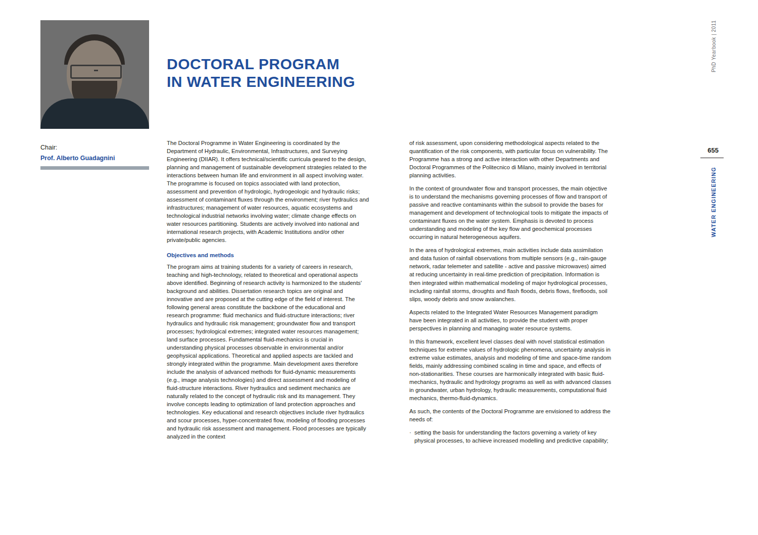Chair:
Prof. Alberto Guadagnini
DOCTORAL PROGRAM
IN WATER ENGINEERING
The Doctoral Programme in Water Engineering is coordinated by the Department of Hydraulic, Environmental, Infrastructures, and Surveying Engineering (DIIAR). It offers technical/scientific curricula geared to the design, planning and management of sustainable development strategies related to the interactions between human life and environment in all aspect involving water. The programme is focused on topics associated with land protection, assessment and prevention of hydrologic, hydrogeologic and hydraulic risks; assessment of contaminant fluxes through the environment; river hydraulics and infrastructures; management of water resources, aquatic ecosystems and technological industrial networks involving water; climate change effects on water resources partitioning. Students are actively involved into national and international research projects, with Academic Institutions and/or other private/public agencies.
Objectives and methods
The program aims at training students for a variety of careers in research, teaching and high-technology, related to theoretical and operational aspects above identified. Beginning of research activity is harmonized to the students' background and abilities. Dissertation research topics are original and innovative and are proposed at the cutting edge of the field of interest. The following general areas constitute the backbone of the educational and research programme: fluid mechanics and fluid-structure interactions; river hydraulics and hydraulic risk management; groundwater flow and transport processes; hydrological extremes; integrated water resources management; land surface processes. Fundamental fluid-mechanics is crucial in understanding physical processes observable in environmental and/or geophysical applications. Theoretical and applied aspects are tackled and strongly integrated within the programme. Main development axes therefore include the analysis of advanced methods for fluid-dynamic measurements (e.g., image analysis technologies) and direct assessment and modeling of fluid-structure interactions. River hydraulics and sediment mechanics are naturally related to the concept of hydraulic risk and its management. They involve concepts leading to optimization of land protection approaches and technologies. Key educational and research objectives include river hydraulics and scour processes, hyper-concentrated flow, modeling of flooding processes and hydraulic risk assessment and management. Flood processes are typically analyzed in the context
of risk assessment, upon considering methodological aspects related to the quantification of the risk components, with particular focus on vulnerability. The Programme has a strong and active interaction with other Departments and Doctoral Programmes of the Politecnico di Milano, mainly involved in territorial planning activities.
In the context of groundwater flow and transport processes, the main objective is to understand the mechanisms governing processes of flow and transport of passive and reactive contaminants within the subsoil to provide the bases for management and development of technological tools to mitigate the impacts of contaminant fluxes on the water system. Emphasis is devoted to process understanding and modeling of the key flow and geochemical processes occurring in natural heterogeneous aquifers.
In the area of hydrological extremes, main activities include data assimilation and data fusion of rainfall observations from multiple sensors (e.g., rain-gauge network, radar telemeter and satellite - active and passive microwaves) aimed at reducing uncertainty in real-time prediction of precipitation. Information is then integrated within mathematical modeling of major hydrological processes, including rainfall storms, droughts and flash floods, debris flows, firefloods, soil slips, woody debris and snow avalanches.
Aspects related to the Integrated Water Resources Management paradigm have been integrated in all activities, to provide the student with proper perspectives in planning and managing water resource systems.
In this framework, excellent level classes deal with novel statistical estimation techniques for extreme values of hydrologic phenomena, uncertainty analysis in extreme value estimates, analysis and modeling of time and space-time random fields, mainly addressing combined scaling in time and space, and effects of non-stationarities. These courses are harmonically integrated with basic fluid-mechanics, hydraulic and hydrology programs as well as with advanced classes in groundwater, urban hydrology, hydraulic measurements, computational fluid mechanics, thermo-fluid-dynamics.
As such, the contents of the Doctoral Programme are envisioned to address the needs of:
setting the basis for understanding the factors governing a variety of key physical processes, to achieve increased modelling and predictive capability;
PhD Yearbook | 2011
655
WATER ENGINEERING